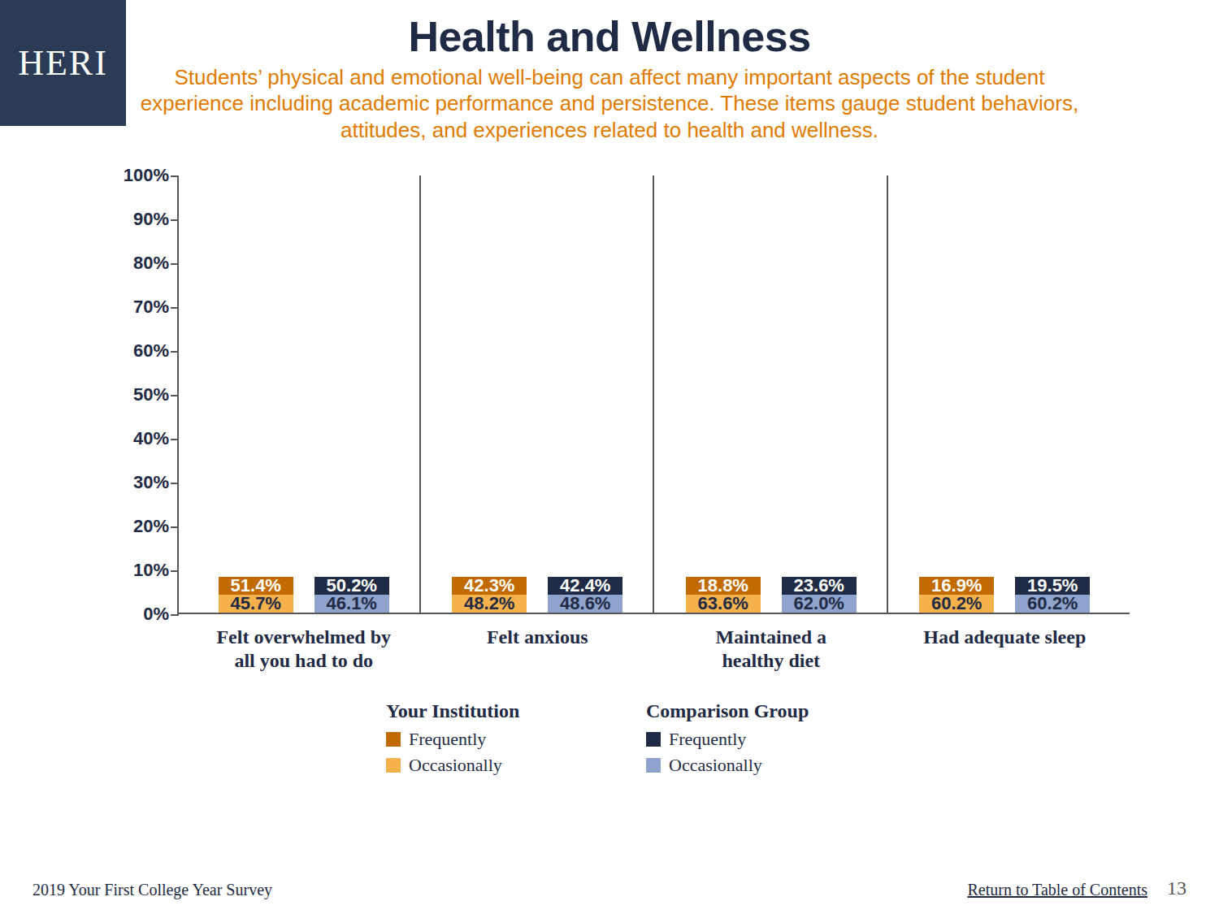HERI
Health and Wellness
Students’ physical and emotional well-being can affect many important aspects of the student experience including academic performance and persistence. These items gauge student behaviors, attitudes, and experiences related to health and wellness.
100%
90%
80%
70%
60%
50%
40%
30%
20%
10%
0%
51.4%
45.7%
50.2%
46.1%
42.3%
48.2%
42.4%
48.6%
18.8%
63.6%
23.6%
62.0%
16.9%
60.2%
19.5%
60.2%
Felt overwhelmed by
all you had to do
Felt anxious
Maintained a
healthy diet
Had adequate sleep
Your Institution
Frequently
Occasionally
Comparison Group
Frequently
Occasionally
2019 Your First College Year Survey
Return to Table of Contents 13